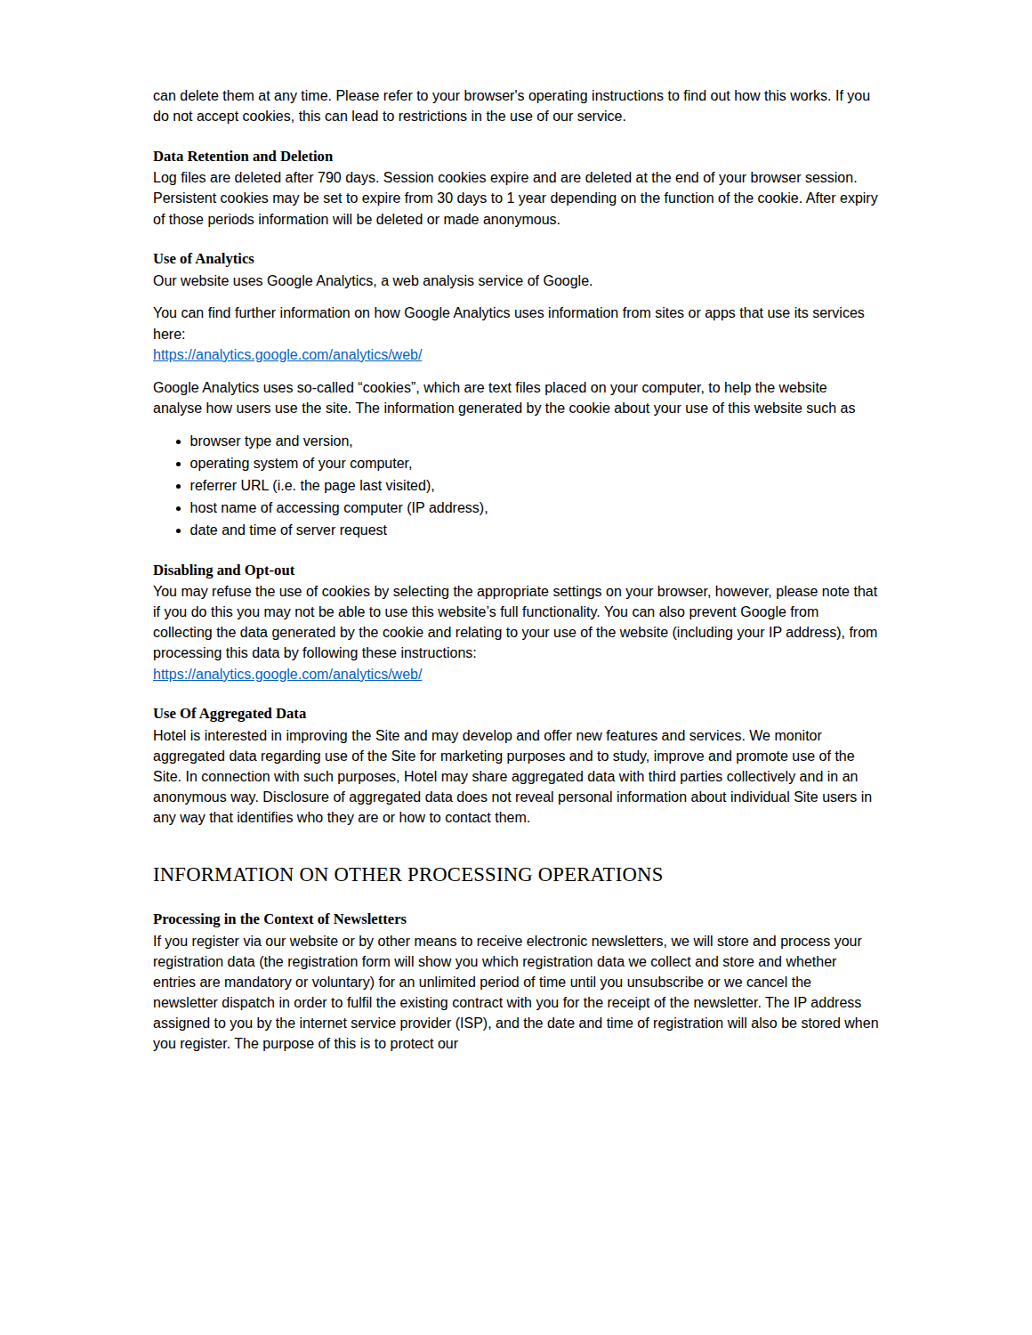can delete them at any time. Please refer to your browser's operating instructions to find out how this works. If you do not accept cookies, this can lead to restrictions in the use of our service.
Data Retention and Deletion
Log files are deleted after 790 days. Session cookies expire and are deleted at the end of your browser session. Persistent cookies may be set to expire from 30 days to 1 year depending on the function of the cookie. After expiry of those periods information will be deleted or made anonymous.
Use of Analytics
Our website uses Google Analytics, a web analysis service of Google.
You can find further information on how Google Analytics uses information from sites or apps that use its services here:
https://analytics.google.com/analytics/web/
Google Analytics uses so-called “cookies”, which are text files placed on your computer, to help the website analyse how users use the site. The information generated by the cookie about your use of this website such as
browser type and version,
operating system of your computer,
referrer URL (i.e. the page last visited),
host name of accessing computer (IP address),
date and time of server request
Disabling and Opt-out
You may refuse the use of cookies by selecting the appropriate settings on your browser, however, please note that if you do this you may not be able to use this website’s full functionality. You can also prevent Google from collecting the data generated by the cookie and relating to your use of the website (including your IP address), from processing this data by following these instructions:
https://analytics.google.com/analytics/web/
Use Of Aggregated Data
Hotel is interested in improving the Site and may develop and offer new features and services. We monitor aggregated data regarding use of the Site for marketing purposes and to study, improve and promote use of the Site. In connection with such purposes, Hotel may share aggregated data with third parties collectively and in an anonymous way. Disclosure of aggregated data does not reveal personal information about individual Site users in any way that identifies who they are or how to contact them.
INFORMATION ON OTHER PROCESSING OPERATIONS
Processing in the Context of Newsletters
If you register via our website or by other means to receive electronic newsletters, we will store and process your registration data (the registration form will show you which registration data we collect and store and whether entries are mandatory or voluntary) for an unlimited period of time until you unsubscribe or we cancel the newsletter dispatch in order to fulfil the existing contract with you for the receipt of the newsletter. The IP address assigned to you by the internet service provider (ISP), and the date and time of registration will also be stored when you register. The purpose of this is to protect our